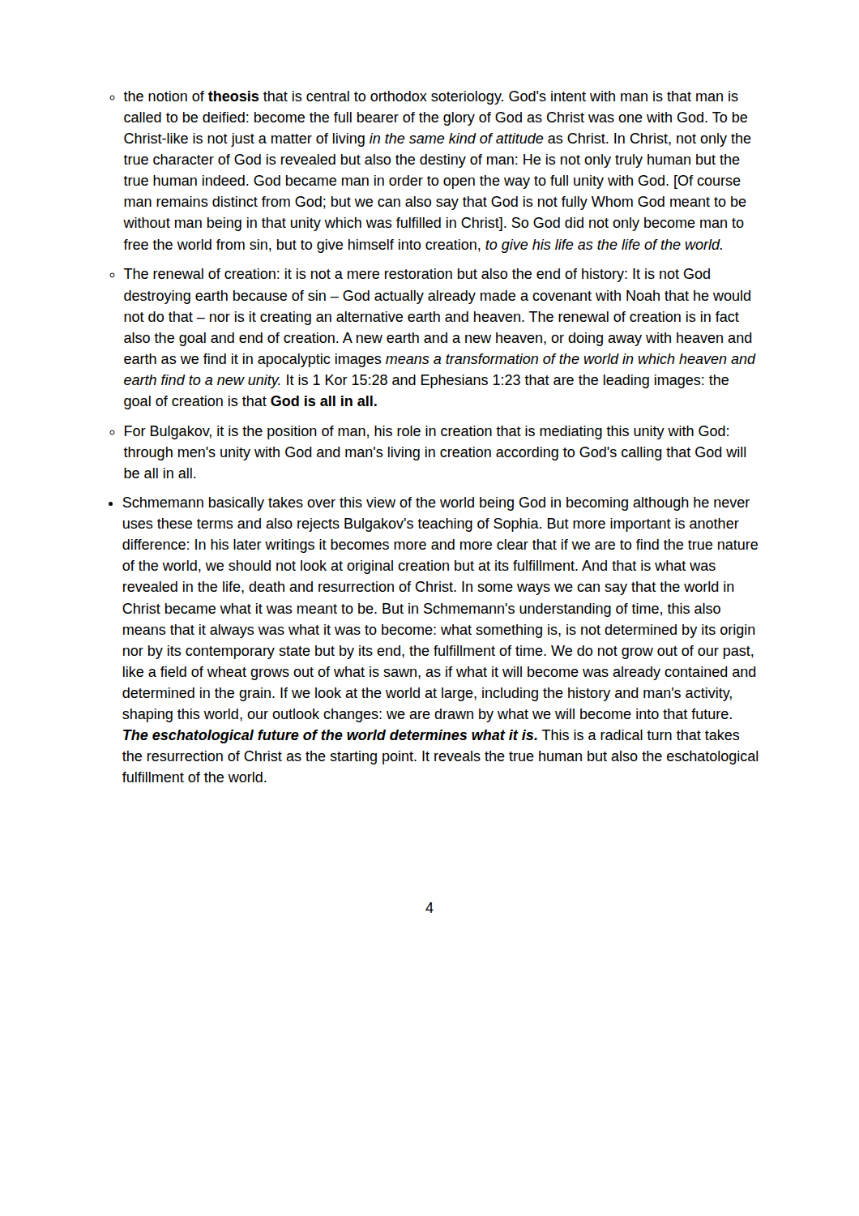the notion of theosis that is central to orthodox soteriology. God's intent with man is that man is called to be deified: become the full bearer of the glory of God as Christ was one with God. To be Christ-like is not just a matter of living in the same kind of attitude as Christ. In Christ, not only the true character of God is revealed but also the destiny of man: He is not only truly human but the true human indeed. God became man in order to open the way to full unity with God. [Of course man remains distinct from God; but we can also say that God is not fully Whom God meant to be without man being in that unity which was fulfilled in Christ]. So God did not only become man to free the world from sin, but to give himself into creation, to give his life as the life of the world.
The renewal of creation: it is not a mere restoration but also the end of history: It is not God destroying earth because of sin – God actually already made a covenant with Noah that he would not do that – nor is it creating an alternative earth and heaven. The renewal of creation is in fact also the goal and end of creation. A new earth and a new heaven, or doing away with heaven and earth as we find it in apocalyptic images means a transformation of the world in which heaven and earth find to a new unity. It is 1 Kor 15:28 and Ephesians 1:23 that are the leading images: the goal of creation is that God is all in all.
For Bulgakov, it is the position of man, his role in creation that is mediating this unity with God: through men's unity with God and man's living in creation according to God's calling that God will be all in all.
Schmemann basically takes over this view of the world being God in becoming although he never uses these terms and also rejects Bulgakov's teaching of Sophia. But more important is another difference: In his later writings it becomes more and more clear that if we are to find the true nature of the world, we should not look at original creation but at its fulfillment. And that is what was revealed in the life, death and resurrection of Christ. In some ways we can say that the world in Christ became what it was meant to be. But in Schmemann's understanding of time, this also means that it always was what it was to become: what something is, is not determined by its origin nor by its contemporary state but by its end, the fulfillment of time. We do not grow out of our past, like a field of wheat grows out of what is sawn, as if what it will become was already contained and determined in the grain. If we look at the world at large, including the history and man's activity, shaping this world, our outlook changes: we are drawn by what we will become into that future. The eschatological future of the world determines what it is. This is a radical turn that takes the resurrection of Christ as the starting point. It reveals the true human but also the eschatological fulfillment of the world.
4